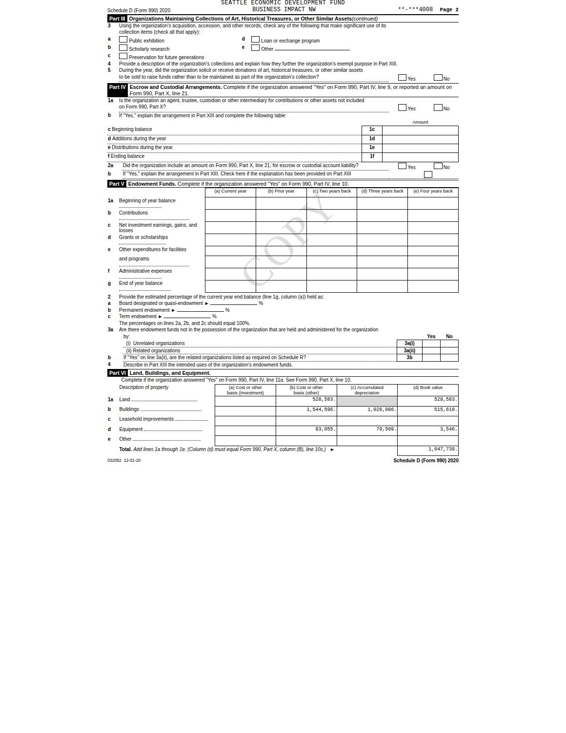SEATTLE ECONOMIC DEVELOPMENT FUND
Schedule D (Form 990) 2020
BUSINESS IMPACT NW
**-***4008 Page 2
Part III
Organizations Maintaining Collections of Art, Historical Treasures, or Other Similar Assets(continued)
| 3 | Using the organization's acquisition, accession, and other records, check any of the following that make significant use of its |
| | collection items (check all that apply): |
| a | Public exhibition | d | Loan or exchange program |
| b | Scholarly research | e | Other |
| c | Preservation for future generations |
| 4 | Provide a description of the organization's collections and explain how they further the organization's exempt purpose in Part XIII. |
| 5 | During the year, did the organization solicit or receive donations of art, historical treasures, or other similar assets |
| | to be sold to raise funds rather than to be maintained as part of the organization's collection? | Yes | No |
Part IV
Escrow and Custodial Arrangements. Complete if the organization answered "Yes" on Form 990, Part IV, line 9, or reported an amount on Form 990, Part X, line 21.
| 1a | Is the organization an agent, trustee, custodian or other intermediary for contributions or other assets not included |
| | on Form 990, Part X? | Yes | No |
| b | If "Yes," explain the arrangement in Part XIII and complete the following table: |
| | | Amount |
| c Beginning balance | 1c | |
| d Additions during the year | 1d | |
| e Distributions during the year | 1e | |
| f Ending balance | 1f | |
| 2a | Did the organization include an amount on Form 990, Part X, line 21, for escrow or custodial account liability? | Yes | No |
| b | If "Yes," explain the arrangement in Part XIII. Check here if the explanation has been provided on Part XIII |
Part V
Endowment Funds. Complete if the organization answered "Yes" on Form 990, Part IV, line 10.
| | | (a) Current year | (b) Prior year | (c) Two years back | (d) Three years back | (e) Four years back |
| 1a | Beginning of year balance | | | | | |
| b | Contributions | | | | | |
| c | Net investment earnings, gains, and losses | | | | | |
| d | Grants or scholarships | | | | | |
| e | Other expenditures for facilities | | | | | |
| | and programs | | | | | |
| f | Administrative expenses | | | | | |
| g | End of year balance | | | | | |
| 2 | Provide the estimated percentage of the current year end balance (line 1g, column (a)) held as: |
| a | Board designated or quasi-endowment ► % | |
| b | Permanent endowment ► % | |
| c | Term endowment ► % | |
| | The percentages on lines 2a, 2b, and 2c should equal 100%. |
| 3a | Are there endowment funds not in the possession of the organization that are held and administered for the organization |
| | by: | | Yes | No |
| | (i) Unrelated organizations | 3a(i) | | |
| | (ii) Related organizations | 3a(ii) | | |
| b | If "Yes" on line 3a(ii), are the related organizations listed as required on Schedule R? | 3b | | |
| 4 | Describe in Part XIII the intended uses of the organization's endowment funds. |
Part VI
Land, Buildings, and Equipment.
Complete if the organization answered "Yes" on Form 990, Part IV, line 11a. See Form 990, Part X, line 10.
| | Description of property | (a) Cost or other basis (investment) | (b) Cost or other basis (other) | (c) Accumulated depreciation | (d) Book value |
| 1a | Land | | 528,583. | | 528,583. |
| b | Buildings | | 1,544,596. | 1,028,986. | 515,610. |
| c | Leasehold improvements | | | | |
| d | Equipment | | 83,055. | 79,509. | 3,546. |
| e | Other | | | | |
| | Total. Add lines 1a through 1e. (Column (d) must equal Form 990, Part X, column (B), line 10c.) ► | 1,047,739. |
032052 12-01-20
Schedule D (Form 990) 2020
COPY